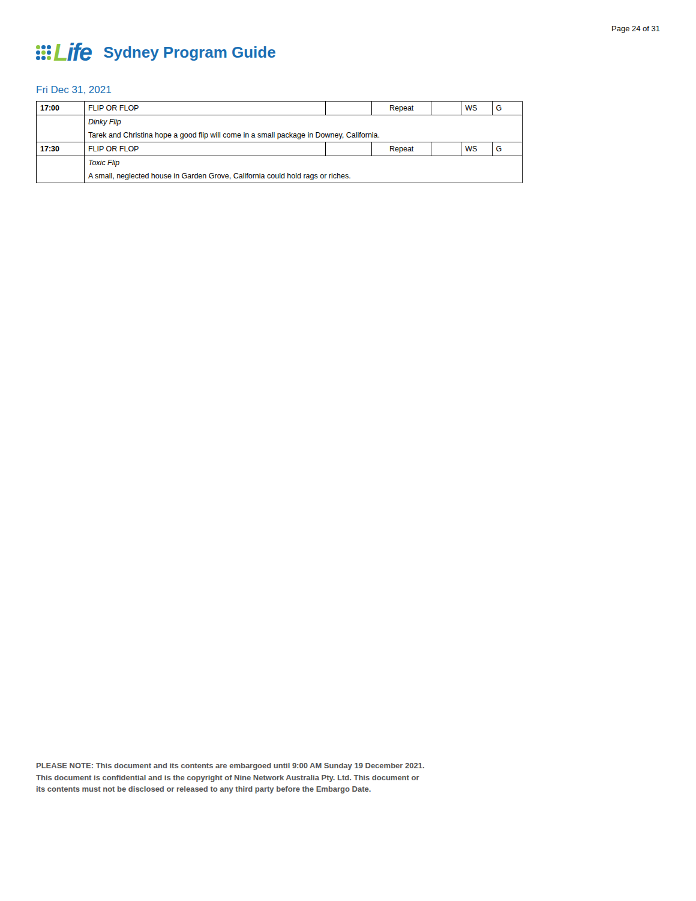Page 24 of 31
Life
Sydney Program Guide
Fri Dec 31, 2021
| 17:00 | FLIP OR FLOP | | Repeat | | WS | G |
| | Dinky Flip Tarek and Christina hope a good flip will come in a small package in Downey, California. |
| 17:30 | FLIP OR FLOP | | Repeat | | WS | G |
| | Toxic Flip A small, neglected house in Garden Grove, California could hold rags or riches. |
PLEASE NOTE: This document and its contents are embargoed until 9:00 AM Sunday 19 December 2021.
This document is confidential and is the copyright of Nine Network Australia Pty. Ltd. This document or
its contents must not be disclosed or released to any third party before the Embargo Date.